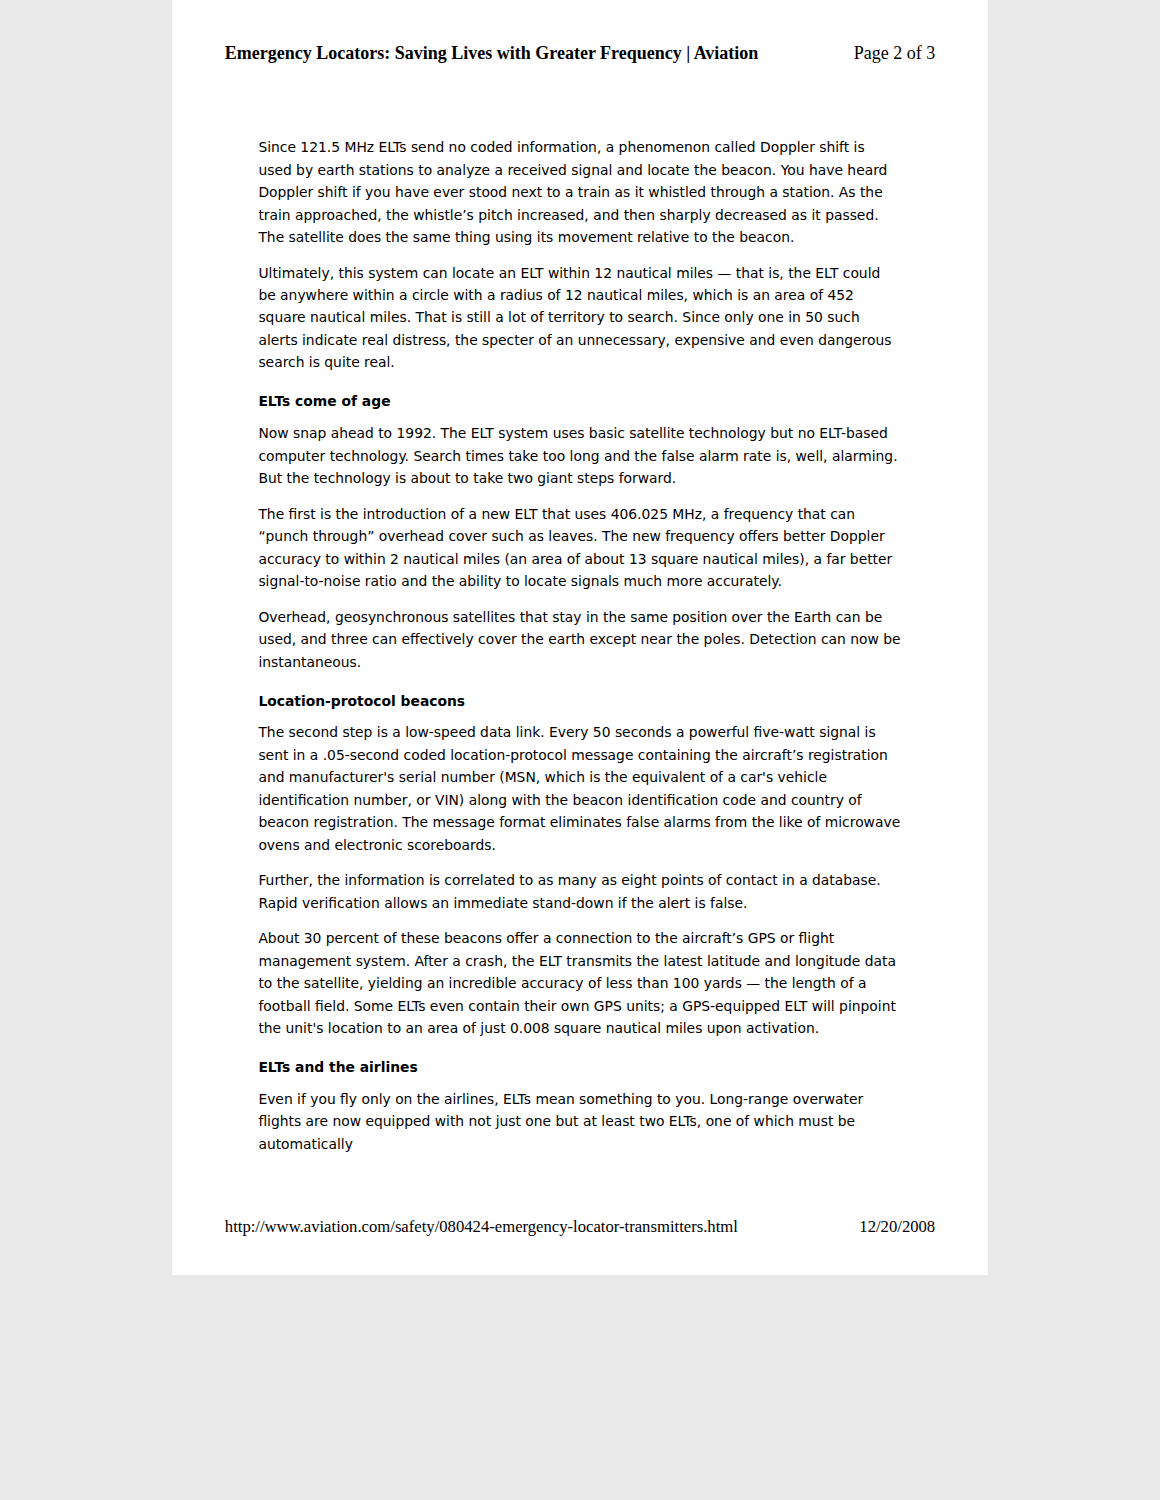Emergency Locators: Saving Lives with Greater Frequency | Aviation Page 2 of 3
Since 121.5 MHz ELTs send no coded information, a phenomenon called Doppler shift is used by earth stations to analyze a received signal and locate the beacon. You have heard Doppler shift if you have ever stood next to a train as it whistled through a station. As the train approached, the whistle’s pitch increased, and then sharply decreased as it passed. The satellite does the same thing using its movement relative to the beacon.
Ultimately, this system can locate an ELT within 12 nautical miles — that is, the ELT could be anywhere within a circle with a radius of 12 nautical miles, which is an area of 452 square nautical miles. That is still a lot of territory to search. Since only one in 50 such alerts indicate real distress, the specter of an unnecessary, expensive and even dangerous search is quite real.
ELTs come of age
Now snap ahead to 1992. The ELT system uses basic satellite technology but no ELT-based computer technology. Search times take too long and the false alarm rate is, well, alarming. But the technology is about to take two giant steps forward.
The first is the introduction of a new ELT that uses 406.025 MHz, a frequency that can “punch through” overhead cover such as leaves. The new frequency offers better Doppler accuracy to within 2 nautical miles (an area of about 13 square nautical miles), a far better signal-to-noise ratio and the ability to locate signals much more accurately.
Overhead, geosynchronous satellites that stay in the same position over the Earth can be used, and three can effectively cover the earth except near the poles. Detection can now be instantaneous.
Location-protocol beacons
The second step is a low-speed data link. Every 50 seconds a powerful five-watt signal is sent in a .05-second coded location-protocol message containing the aircraft’s registration and manufacturer's serial number (MSN, which is the equivalent of a car's vehicle identification number, or VIN) along with the beacon identification code and country of beacon registration. The message format eliminates false alarms from the like of microwave ovens and electronic scoreboards.
Further, the information is correlated to as many as eight points of contact in a database. Rapid verification allows an immediate stand-down if the alert is false.
About 30 percent of these beacons offer a connection to the aircraft’s GPS or flight management system. After a crash, the ELT transmits the latest latitude and longitude data to the satellite, yielding an incredible accuracy of less than 100 yards — the length of a football field. Some ELTs even contain their own GPS units; a GPS-equipped ELT will pinpoint the unit's location to an area of just 0.008 square nautical miles upon activation.
ELTs and the airlines
Even if you fly only on the airlines, ELTs mean something to you. Long-range overwater flights are now equipped with not just one but at least two ELTs, one of which must be automatically
http://www.aviation.com/safety/080424-emergency-locator-transmitters.html 12/20/2008